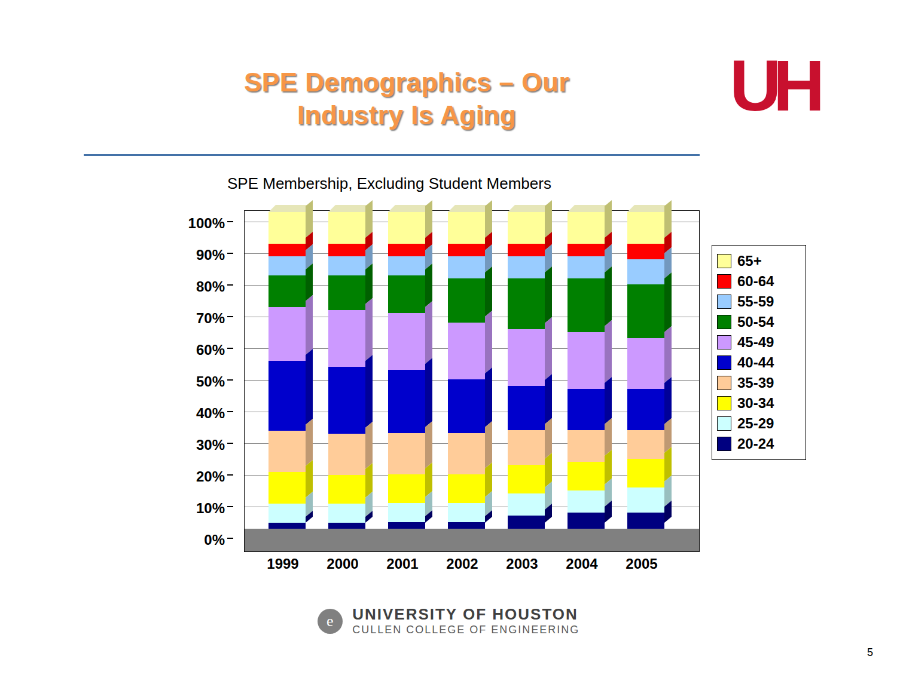SPE Demographics – Our
Industry Is Aging
UH
SPE Membership, Excluding Student Members
100% 90% 80% 70% 60% 50% 40% 30% 20% 10% 0%
1999 2000 2001 2002 2003 2004 2005
65+
60-64
55-59
50-54
45-49
40-44
35-39
30-34
25-29
20-24
e
UNIVERSITY OF HOUSTON
CULLEN COLLEGE OF ENGINEERING
5